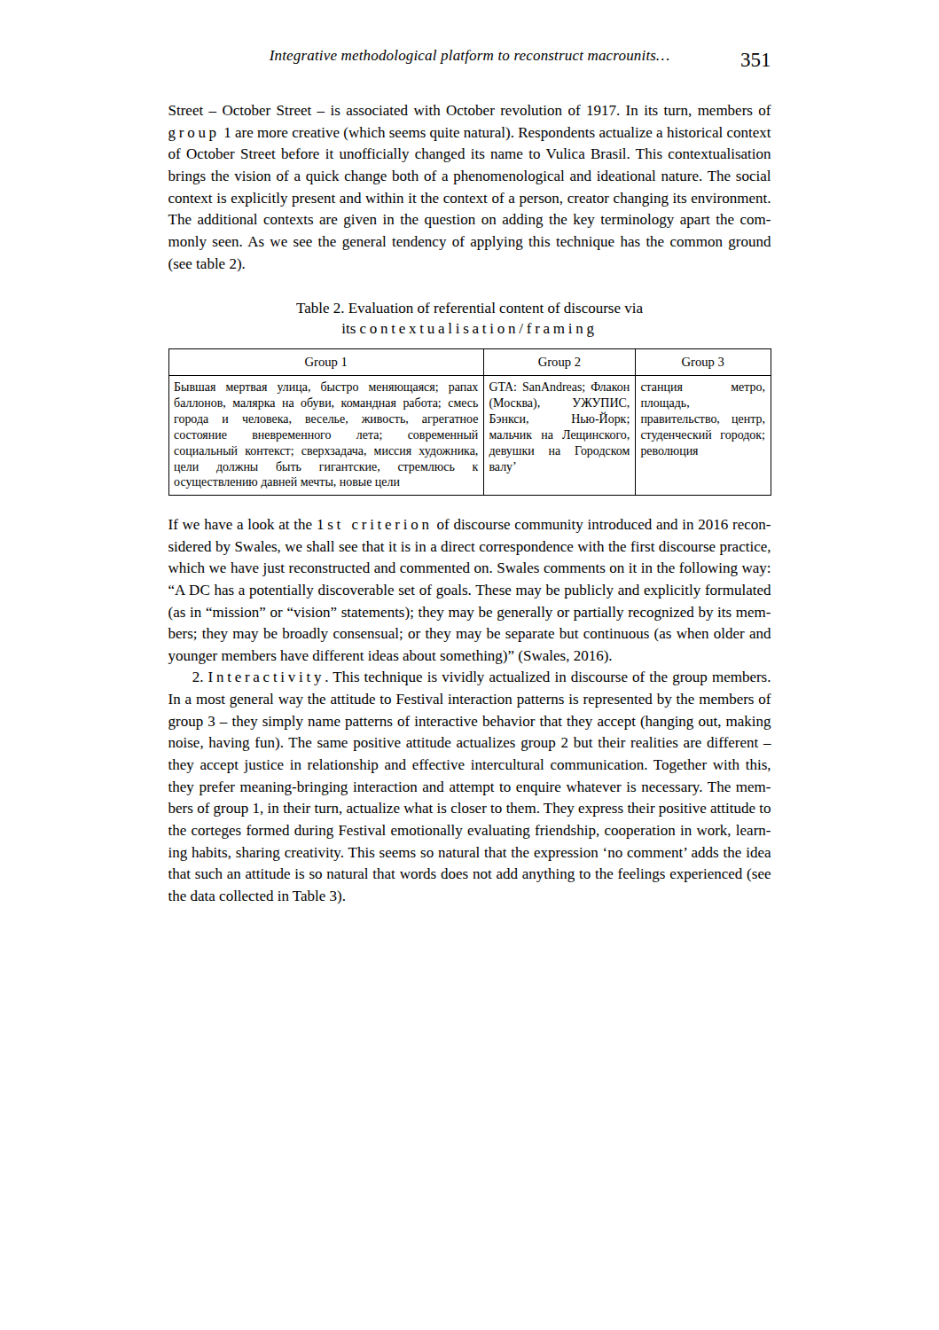Integrative methodological platform to reconstruct macrounits… 351
Street – October Street – is associated with October revolution of 1917. In its turn, members of group 1 are more creative (which seems quite natural). Respondents actualize a historical context of October Street before it unofficially changed its name to Vulica Brasil. This contextualisation brings the vision of a quick change both of a phenomenological and ideational nature. The social context is explicitly present and within it the context of a person, creator changing its environment. The additional contexts are given in the question on adding the key terminology apart the commonly seen. As we see the general tendency of applying this technique has the common ground (see table 2).
Table 2. Evaluation of referential content of discourse via its contextualisation/framing
| Group 1 | Group 2 | Group 3 |
| --- | --- | --- |
| Бывшая мертвая улица, быстро меняющаяся; рапах баллонов, малярка на обуви, командная работа; смесь города и человека, веселье, живость, агрегатное состояние вневременного лета; современный социальный контекст; сверхзадача, миссия художника, цели должны быть гигантские, стремлюсь к осуществлению давней мечты, новые цели | GTA: SanAndreas; Флакон (Москва), УЖУПИС, Бэнкси, Нью-Йорк; мальчик на Лещинского, девушки на Городском валу’ | станция метро, площадь, правительство, центр, студенческий городок; революция |
If we have a look at the 1st criterion of discourse community introduced and in 2016 reconsidered by Swales, we shall see that it is in a direct correspondence with the first discourse practice, which we have just reconstructed and commented on. Swales comments on it in the following way: “A DC has a potentially discoverable set of goals. These may be publicly and explicitly formulated (as in “mission” or “vision” statements); they may be generally or partially recognized by its members; they may be broadly consensual; or they may be separate but continuous (as when older and younger members have different ideas about something)” (Swales, 2016).
2. Interactivity. This technique is vividly actualized in discourse of the group members. In a most general way the attitude to Festival interaction patterns is represented by the members of group 3 – they simply name patterns of interactive behavior that they accept (hanging out, making noise, having fun). The same positive attitude actualizes group 2 but their realities are different – they accept justice in relationship and effective intercultural communication. Together with this, they prefer meaning-bringing interaction and attempt to enquire whatever is necessary. The members of group 1, in their turn, actualize what is closer to them. They express their positive attitude to the corteges formed during Festival emotionally evaluating friendship, cooperation in work, learning habits, sharing creativity. This seems so natural that the expression ‘no comment’ adds the idea that such an attitude is so natural that words does not add anything to the feelings experienced (see the data collected in Table 3).